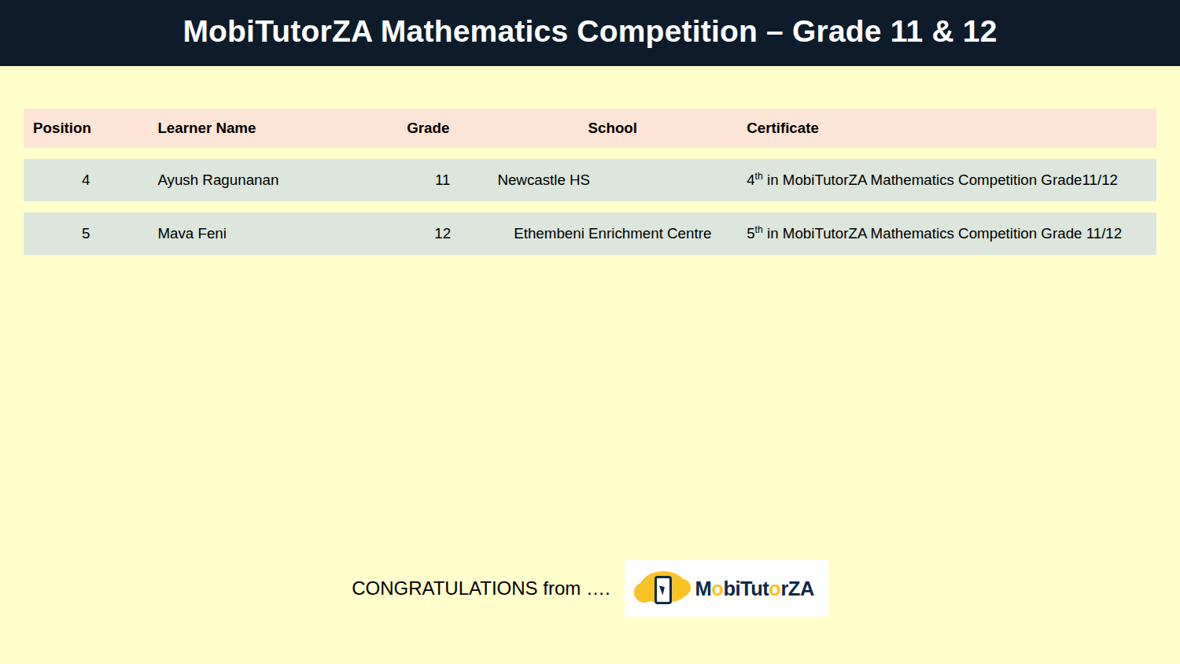MobiTutorZA Mathematics Competition – Grade 11 & 12
| Position | Learner Name | Grade | School | Certificate |
| --- | --- | --- | --- | --- |
| 4 | Ayush Ragunanan | 11 | Newcastle HS | 4 th in MobiTutorZA Mathematics Competition Grade11/12 |
| 5 | Mava Feni | 12 | Ethembeni Enrichment Centre | 5 th in MobiTutorZA Mathematics Competition Grade 11/12 |
CONGRATULATIONS from ….
MobiTutorZA